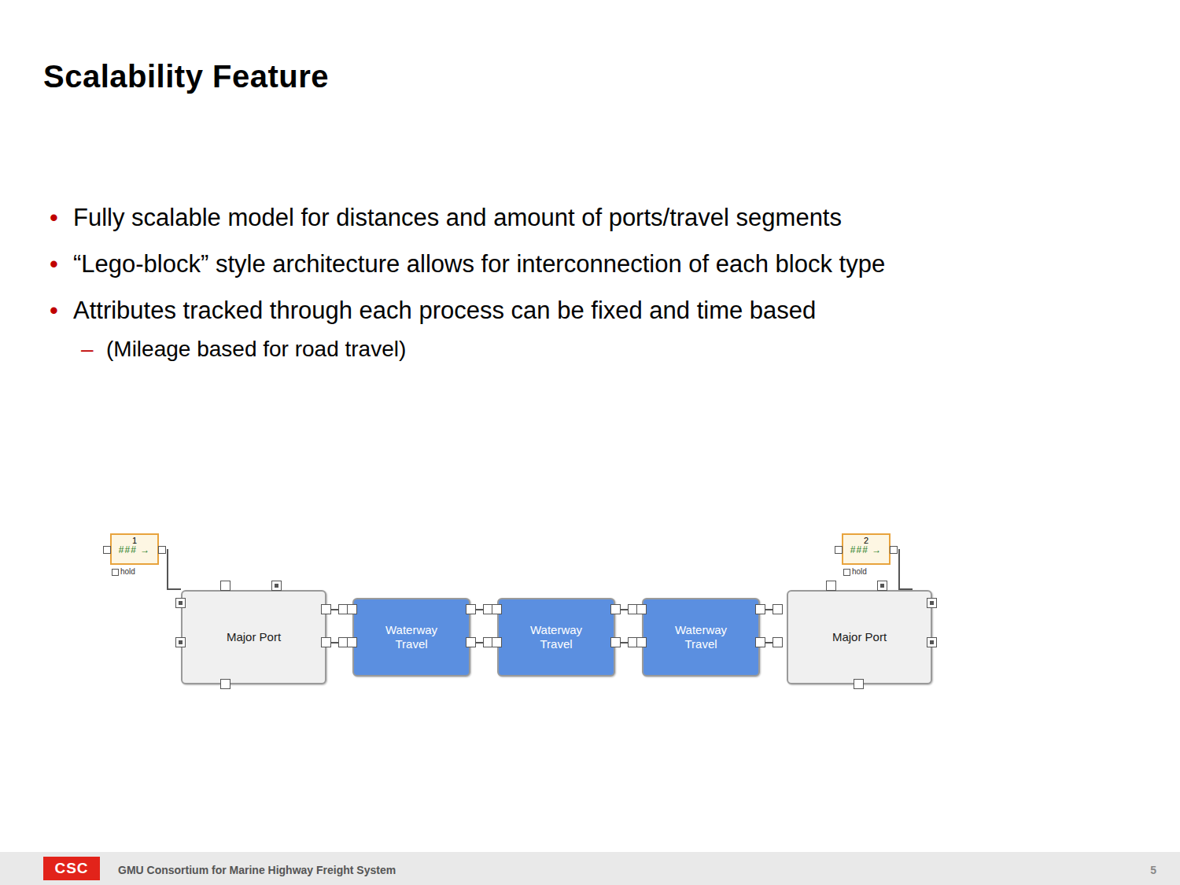Scalability Feature
Fully scalable model for distances and amount of ports/travel segments
“Lego-block” style architecture allows for interconnection of each block type
Attributes tracked through each process can be fixed and time based
(Mileage based for road travel)
1
### →
hold
Major Port
Waterway
Travel
Waterway
Travel
Waterway
Travel
2
### →
hold
Major Port
CSC
GMU Consortium for Marine Highway Freight System
5